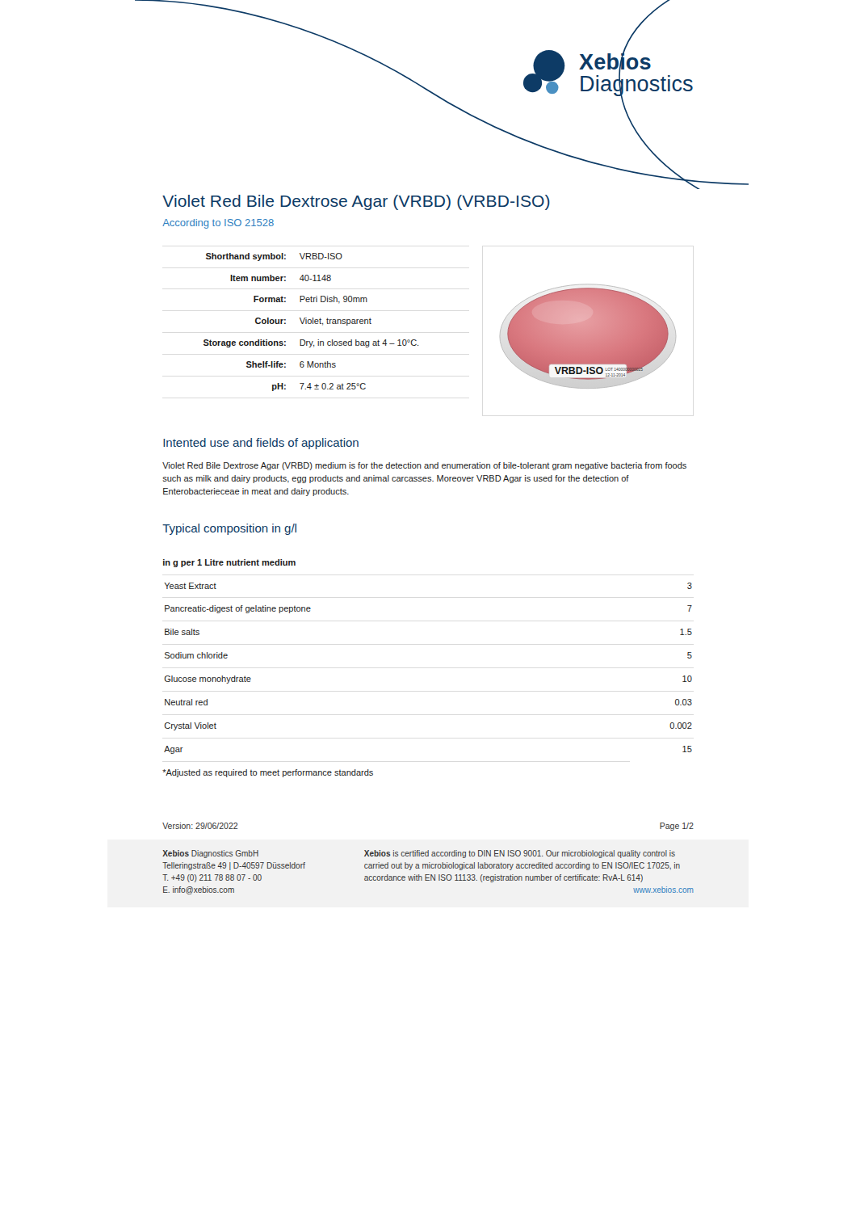Xebios
Diagnostics
Violet Red Bile Dextrose Agar (VRBD) (VRBD-ISO)
According to ISO 21528
| Shorthand symbol: | VRBD-ISO |
| Item number: | 40-1148 |
| Format: | Petri Dish, 90mm |
| Colour: | Violet, transparent |
| Storage conditions: | Dry, in closed bag at 4 – 10°C. |
| Shelf-life: | 6 Months |
| pH: | 7.4 ± 0.2 at 25°C |
VRBD-ISO LOT 1400000000025 12-11-2014
Intented use and fields of application
Violet Red Bile Dextrose Agar (VRBD) medium is for the detection and enumeration of bile-tolerant gram negative bacteria from foods such as milk and dairy products, egg products and animal carcasses. Moreover VRBD Agar is used for the detection of Enterobacterieceae in meat and dairy products.
Typical composition in g/l
in g per 1 Litre nutrient medium
| Yeast Extract | 3 |
| Pancreatic-digest of gelatine peptone | 7 |
| Bile salts | 1.5 |
| Sodium chloride | 5 |
| Glucose monohydrate | 10 |
| Neutral red | 0.03 |
| Crystal Violet | 0.002 |
| Agar | 15 |
*Adjusted as required to meet performance standards
Version: 29/06/2022 Page 1/2
Xebios Diagnostics GmbH
Telleringstraße 49 | D-40597 Düsseldorf
T. +49 (0) 211 78 88 07 - 00
E. info@xebios.com
Xebios is certified according to DIN EN ISO 9001. Our microbiological quality control is carried out by a microbiological laboratory accredited according to EN ISO/IEC 17025, in accordance with EN ISO 11133. (registration number of certificate: RvA-L 614) www.xebios.com